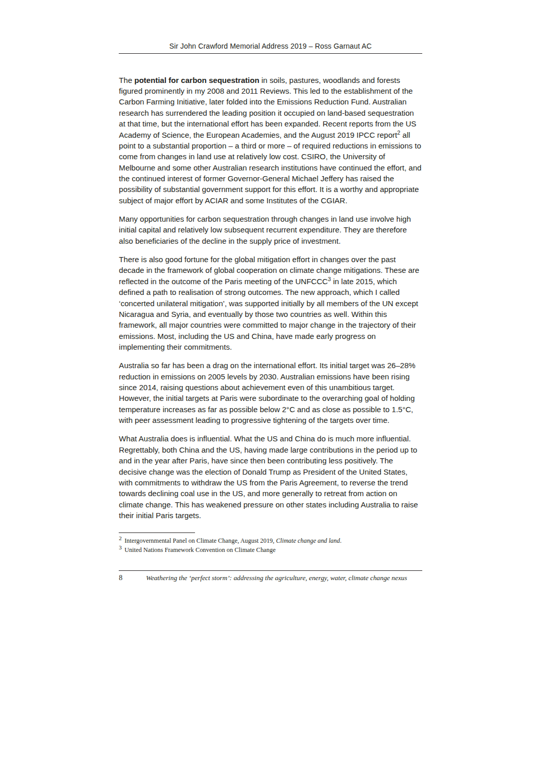Sir John Crawford Memorial Address 2019 – Ross Garnaut AC
The potential for carbon sequestration in soils, pastures, woodlands and forests figured prominently in my 2008 and 2011 Reviews. This led to the establishment of the Carbon Farming Initiative, later folded into the Emissions Reduction Fund. Australian research has surrendered the leading position it occupied on land-based sequestration at that time, but the international effort has been expanded. Recent reports from the US Academy of Science, the European Academies, and the August 2019 IPCC report2 all point to a substantial proportion – a third or more – of required reductions in emissions to come from changes in land use at relatively low cost. CSIRO, the University of Melbourne and some other Australian research institutions have continued the effort, and the continued interest of former Governor-General Michael Jeffery has raised the possibility of substantial government support for this effort. It is a worthy and appropriate subject of major effort by ACIAR and some Institutes of the CGIAR.
Many opportunities for carbon sequestration through changes in land use involve high initial capital and relatively low subsequent recurrent expenditure. They are therefore also beneficiaries of the decline in the supply price of investment.
There is also good fortune for the global mitigation effort in changes over the past decade in the framework of global cooperation on climate change mitigations. These are reflected in the outcome of the Paris meeting of the UNFCCC3 in late 2015, which defined a path to realisation of strong outcomes. The new approach, which I called ‘concerted unilateral mitigation’, was supported initially by all members of the UN except Nicaragua and Syria, and eventually by those two countries as well. Within this framework, all major countries were committed to major change in the trajectory of their emissions. Most, including the US and China, have made early progress on implementing their commitments.
Australia so far has been a drag on the international effort. Its initial target was 26–28% reduction in emissions on 2005 levels by 2030. Australian emissions have been rising since 2014, raising questions about achievement even of this unambitious target. However, the initial targets at Paris were subordinate to the overarching goal of holding temperature increases as far as possible below 2°C and as close as possible to 1.5°C, with peer assessment leading to progressive tightening of the targets over time.
What Australia does is influential. What the US and China do is much more influential. Regrettably, both China and the US, having made large contributions in the period up to and in the year after Paris, have since then been contributing less positively. The decisive change was the election of Donald Trump as President of the United States, with commitments to withdraw the US from the Paris Agreement, to reverse the trend towards declining coal use in the US, and more generally to retreat from action on climate change. This has weakened pressure on other states including Australia to raise their initial Paris targets.
2 Intergovernmental Panel on Climate Change, August 2019, Climate change and land.
3 United Nations Framework Convention on Climate Change
8 Weathering the ‘perfect storm’: addressing the agriculture, energy, water, climate change nexus